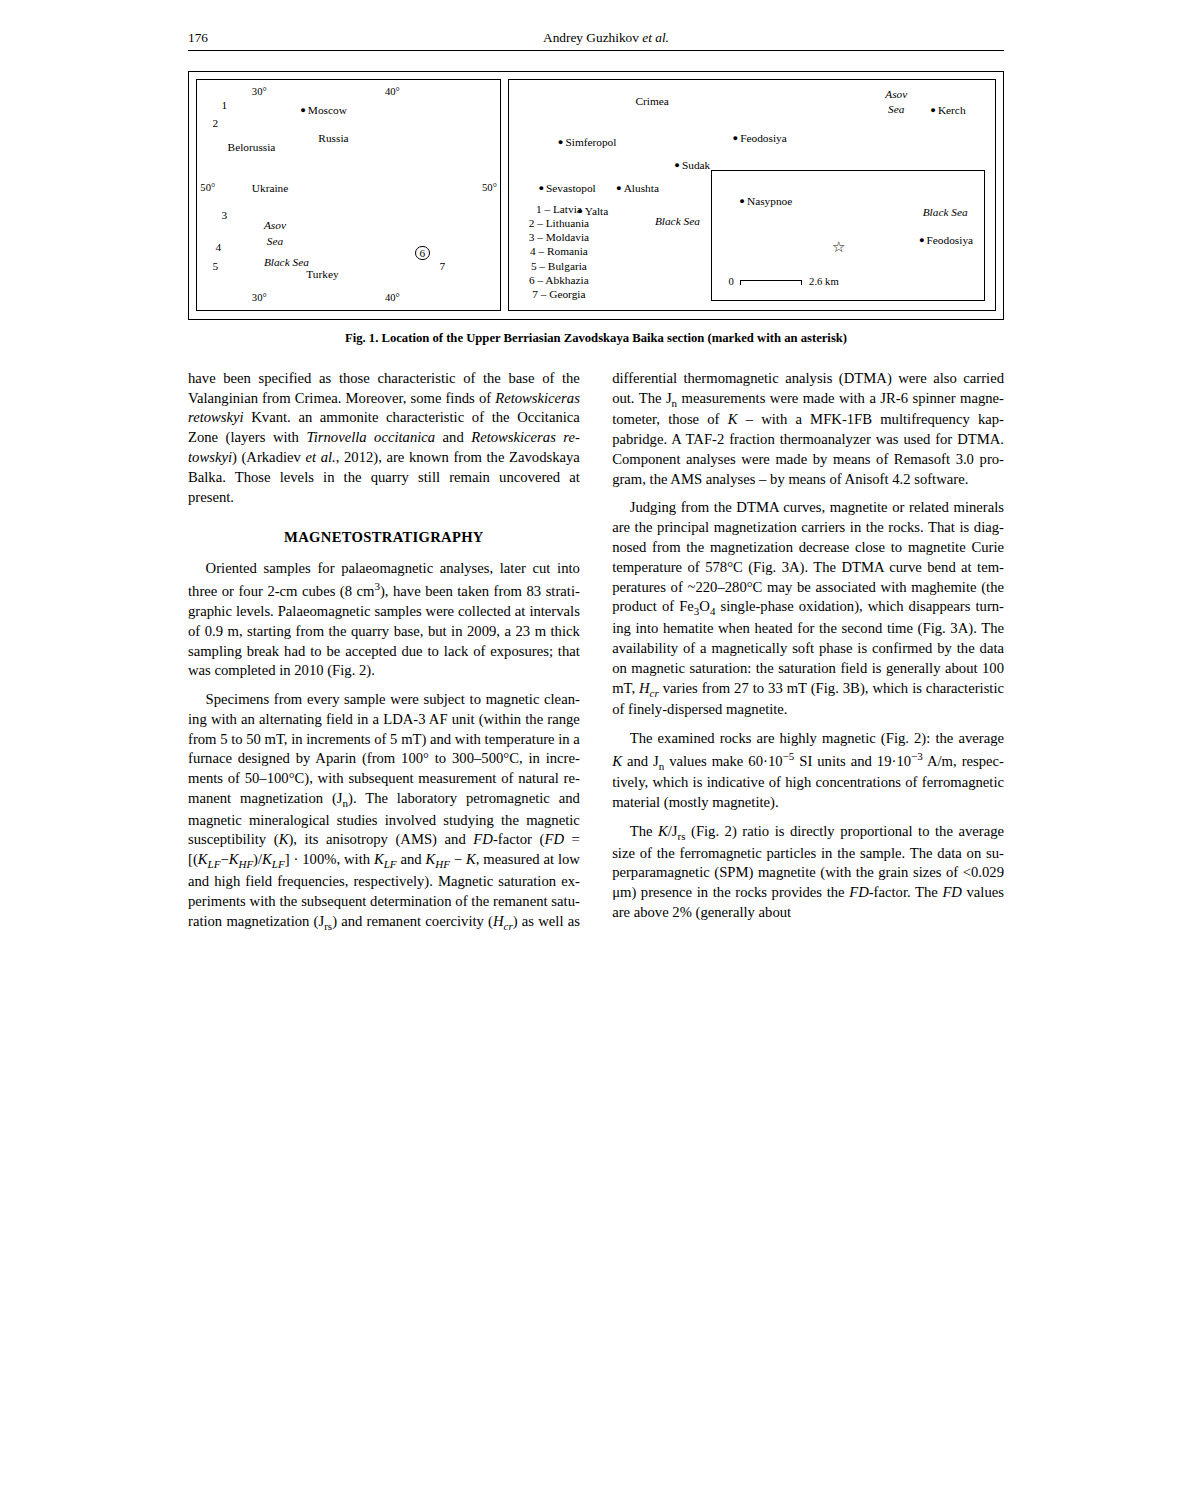176 Andrey Guzhikov et al.
30° 40° 50° 50° 30° 40° 1 2 3 4 5 6 7 Moscow Russia Belorussia Ukraine Asov
Sea Black Sea Turkey
Crimea Asov
Sea Kerch Simferopol Feodosiya Sudak Sevastopol Alushta Yalta Black Sea
1 – Latvia
2 – Lithuania
3 – Moldavia
4 – Romania
5 – Bulgaria
6 – Abkhazia
7 – Georgia
Nasypnoe Black Sea Feodosiya ☆
0 2.6 km
Fig. 1. Location of the Upper Berriasian Zavodskaya Baika section (marked with an asterisk)
have been specified as those characteristic of the base of the Valanginian from Crimea. Moreover, some finds of Retowskiceras retowskyi Kvant. an ammonite characteristic of the Occitanica Zone (layers with Tirnovella occitanica and Retowskiceras retowskyi) (Arkadiev et al., 2012), are known from the Zavodskaya Balka. Those levels in the quarry still remain uncovered at present.
MAGNETOSTRATIGRAPHY
Oriented samples for palaeomagnetic analyses, later cut into three or four 2-cm cubes (8 cm3), have been taken from 83 stratigraphic levels. Palaeomagnetic samples were collected at intervals of 0.9 m, starting from the quarry base, but in 2009, a 23 m thick sampling break had to be accepted due to lack of exposures; that was completed in 2010 (Fig. 2).
Specimens from every sample were subject to magnetic cleaning with an alternating field in a LDA-3 AF unit (within the range from 5 to 50 mT, in increments of 5 mT) and with temperature in a furnace designed by Aparin (from 100° to 300–500°C, in increments of 50–100°C), with subsequent measurement of natural remanent magnetization (Jn). The laboratory petromagnetic and magnetic mineralogical studies involved studying the magnetic susceptibility (K), its anisotropy (AMS) and FD-factor (FD = [(KLF−KHF)/KLF] · 100%, with KLF and KHF − K, measured at low and high field frequencies, respectively). Magnetic saturation experiments with the subsequent determination of the remanent saturation magnetization (Jrs) and remanent coercivity (Hcr) as well as differential thermomagnetic analysis (DTMA) were also carried out. The Jn measurements were made with a JR-6 spinner magnetometer, those of K – with a MFK-1FB multifrequency kappabridge. A TAF-2 fraction thermoanalyzer was used for DTMA. Component analyses were made by means of Remasoft 3.0 program, the AMS analyses – by means of Anisoft 4.2 software.
Judging from the DTMA curves, magnetite or related minerals are the principal magnetization carriers in the rocks. That is diagnosed from the magnetization decrease close to magnetite Curie temperature of 578°C (Fig. 3A). The DTMA curve bend at temperatures of ~220–280°C may be associated with maghemite (the product of Fe3O4 single-phase oxidation), which disappears turning into hematite when heated for the second time (Fig. 3A). The availability of a magnetically soft phase is confirmed by the data on magnetic saturation: the saturation field is generally about 100 mT, Hcr varies from 27 to 33 mT (Fig. 3B), which is characteristic of finely-dispersed magnetite.
The examined rocks are highly magnetic (Fig. 2): the average K and Jn values make 60·10−5 SI units and 19·10−3 A/m, respectively, which is indicative of high concentrations of ferromagnetic material (mostly magnetite).
The K/Jrs (Fig. 2) ratio is directly proportional to the average size of the ferromagnetic particles in the sample. The data on superparamagnetic (SPM) magnetite (with the grain sizes of <0.029 μm) presence in the rocks provides the FD-factor. The FD values are above 2% (generally about